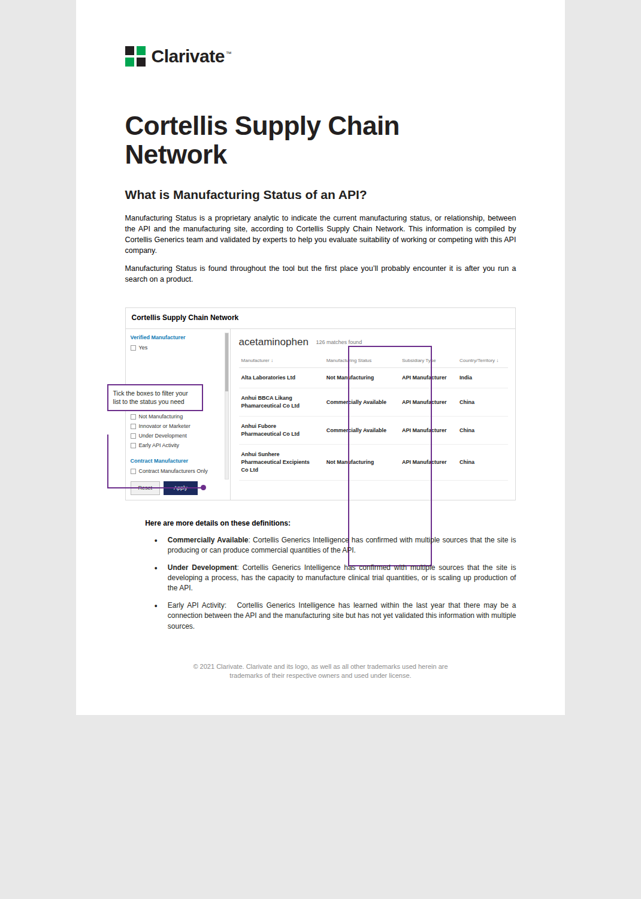Clarivate™
Cortellis Supply Chain
Network
What is Manufacturing Status of an API?
Manufacturing Status is a proprietary analytic to indicate the current manufacturing status, or relationship, between the API and the manufacturing site, according to Cortellis Supply Chain Network. This information is compiled by Cortellis Generics team and validated by experts to help you evaluate suitability of working or competing with this API company.
Manufacturing Status is found throughout the tool but the first place you’ll probably encounter it is after you run a search on a product.
Tick the boxes to filter your list to the status you need
Cortellis Supply Chain Network
Verified Manufacturer
Yes
API Manufacturing Status
Commercially Available
Unconfirmed API Activity
Not Manufacturing
Innovator or Marketer
Under Development
Early API Activity
Contract Manufacturer
Contract Manufacturers Only
Reset Apply
acetaminophen 126 matches found
| Manufacturer ↓ | Manufacturing Status | Subsidiary Type | Country/Territory ↓ |
| --- | --- | --- | --- |
| Alta Laboratories Ltd | Not Manufacturing | API Manufacturer | India |
| Anhui BBCA Likang Phamarceutical Co Ltd | Commercially Available | API Manufacturer | China |
| Anhui Fubore Pharmaceutical Co Ltd | Commercially Available | API Manufacturer | China |
| Anhui Sunhere Pharmaceutical Excipients Co Ltd | Not Manufacturing | API Manufacturer | China |
Here are more details on these definitions:
Commercially Available: Cortellis Generics Intelligence has confirmed with multiple sources that the site is producing or can produce commercial quantities of the API.
Under Development: Cortellis Generics Intelligence has confirmed with multiple sources that the site is developing a process, has the capacity to manufacture clinical trial quantities, or is scaling up production of the API.
Early API Activity: Cortellis Generics Intelligence has learned within the last year that there may be a connection between the API and the manufacturing site but has not yet validated this information with multiple sources.
© 2021 Clarivate. Clarivate and its logo, as well as all other trademarks used herein are
trademarks of their respective owners and used under license.